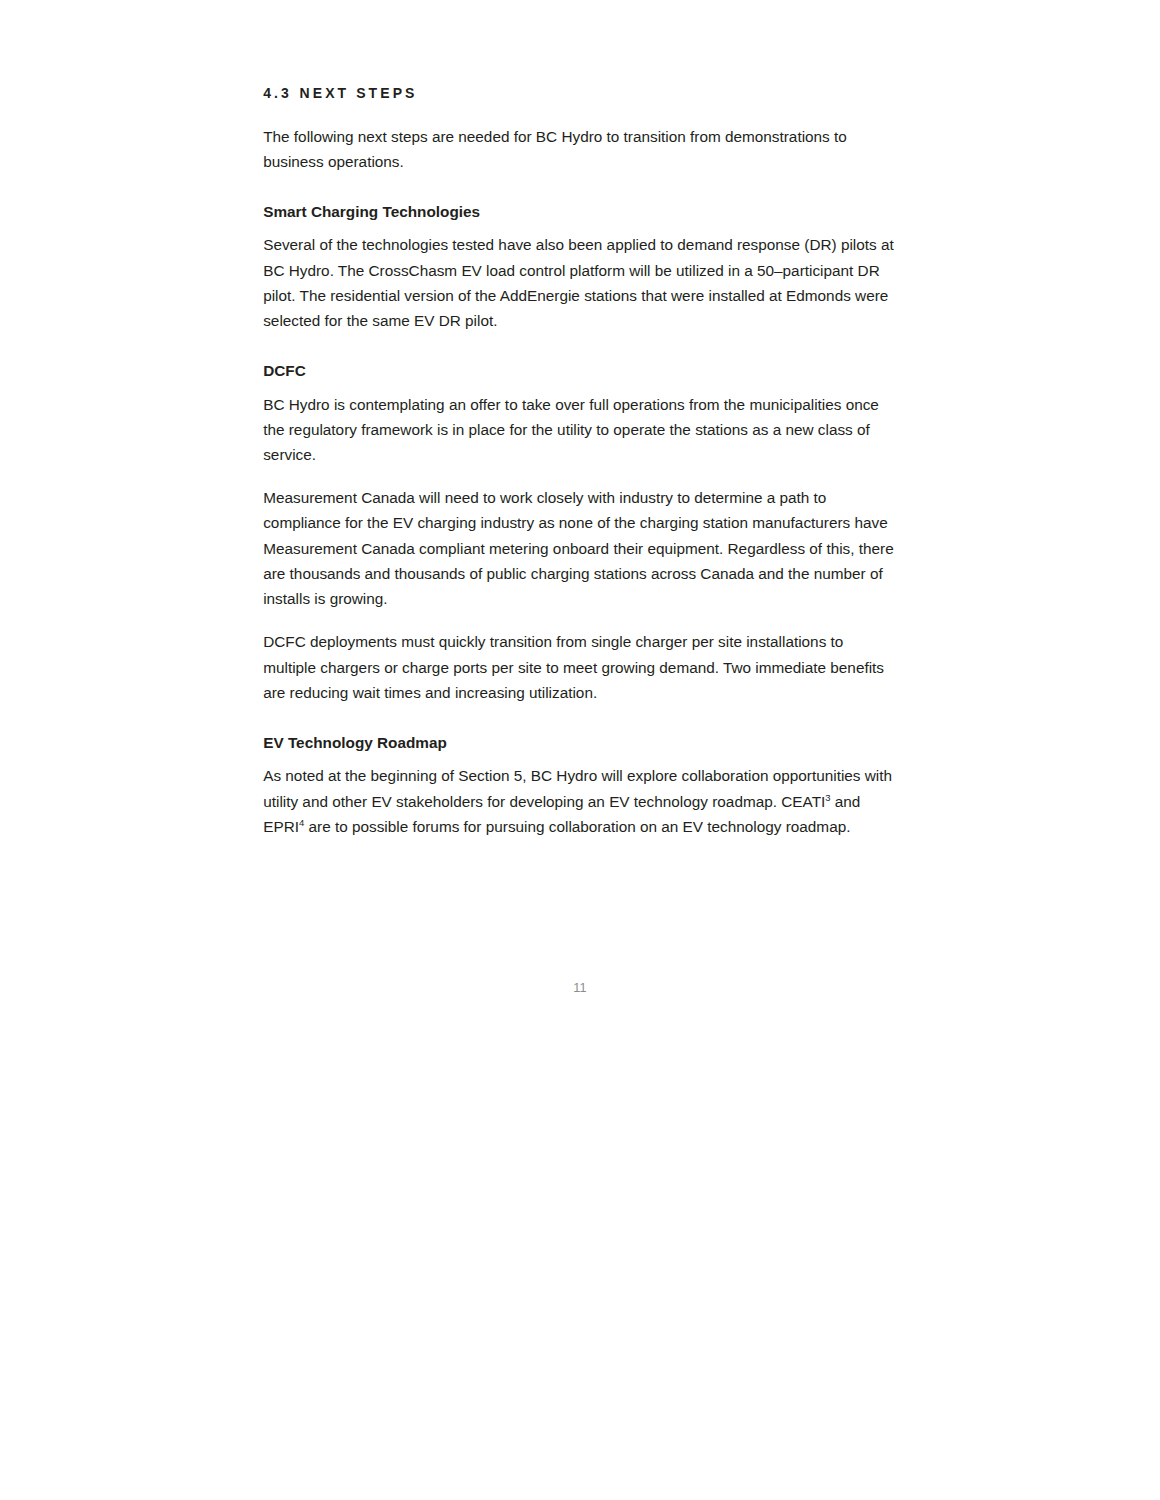4.3 Next Steps
The following next steps are needed for BC Hydro to transition from demonstrations to business operations.
Smart Charging Technologies
Several of the technologies tested have also been applied to demand response (DR) pilots at BC Hydro. The CrossChasm EV load control platform will be utilized in a 50–participant DR pilot. The residential version of the AddEnergie stations that were installed at Edmonds were selected for the same EV DR pilot.
DCFC
BC Hydro is contemplating an offer to take over full operations from the municipalities once the regulatory framework is in place for the utility to operate the stations as a new class of service.
Measurement Canada will need to work closely with industry to determine a path to compliance for the EV charging industry as none of the charging station manufacturers have Measurement Canada compliant metering onboard their equipment. Regardless of this, there are thousands and thousands of public charging stations across Canada and the number of installs is growing.
DCFC deployments must quickly transition from single charger per site installations to multiple chargers or charge ports per site to meet growing demand. Two immediate benefits are reducing wait times and increasing utilization.
EV Technology Roadmap
As noted at the beginning of Section 5, BC Hydro will explore collaboration opportunities with utility and other EV stakeholders for developing an EV technology roadmap. CEATI3 and EPRI4 are to possible forums for pursuing collaboration on an EV technology roadmap.
11